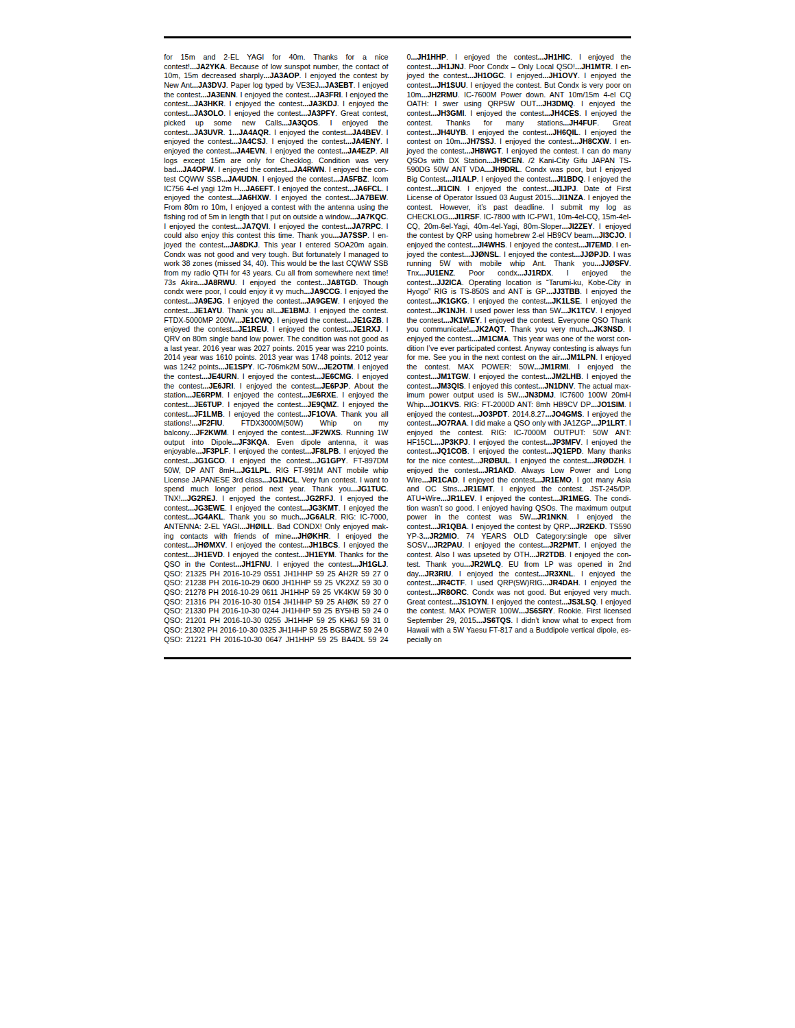for 15m and 2-EL YAGI for 40m. Thanks for a nice contest!...JA2YKA. Because of low sunspot number, the contact of 10m, 15m decreased sharply...JA3AOP. I enjoyed the contest by New Ant...JA3DVJ. Paper log typed by VE3EJ...JA3EBT. I enjoyed the contest...JA3ENN. I enjoyed the contest...JA3FRI. I enjoyed the contest...JA3HKR. I enjoyed the contest...JA3KDJ. I enjoyed the contest...JA3OLO. I enjoyed the contest...JA3PFY. Great contest, picked up some new Calls...JA3QOS. I enjoyed the contest...JA3UVR. 1...JA4AQR. I enjoyed the contest...JA4BEV. I enjoyed the contest...JA4CSJ. I enjoyed the contest...JA4ENY. I enjoyed the contest...JA4EVN. I enjoyed the contest...JA4EZP. All logs except 15m are only for Checklog. Condition was very bad...JA4OPW. I enjoyed the contest...JA4RWN. I enjoyed the contest CQWW SSB...JA4UDN. I enjoyed the contest...JA5FBZ. Icom IC756 4-el yagi 12m H...JA6EFT. I enjoyed the contest...JA6FCL. I enjoyed the contest...JA6HXW. I enjoyed the contest...JA7BEW. From 80m ro 10m, I enjoyed a contest with the antenna using the fishing rod of 5m in length that I put on outside a window...JA7KQC. I enjoyed the contest...JA7QVI. I enjoyed the contest...JA7RPC. I could also enjoy this contest this time. Thank you...JA7SSP. I enjoyed the contest...JA8DKJ. This year I entered SOA20m again. Condx was not good and very tough. But fortunately I managed to work 38 zones (missed 34, 40). This would be the last CQWW SSB from my radio QTH for 43 years. Cu all from somewhere next time! 73s Akira...JA8RWU. I enjoyed the contest...JA8TGD. Though condx were poor, I could enjoy it vy much...JA9CCG. I enjoyed the contest...JA9EJG. I enjoyed the contest...JA9GEW. I enjoyed the contest...JE1AYU. Thank you all...JE1BMJ. I enjoyed the contest. FTDX-5000MP 200W...JE1CWQ. I enjoyed the contest...JE1GZB. I enjoyed the contest...JE1REU. I enjoyed the contest...JE1RXJ. I QRV on 80m single band low power. The condition was not good as a last year. 2016 year was 2027 points. 2015 year was 2210 points. 2014 year was 1610 points. 2013 year was 1748 points. 2012 year was 1242 points...JE1SPY. IC-706mk2M 50W...JE2OTM. I enjoyed the contest...JE4URN. I enjoyed the contest...JE6CMG. I enjoyed the contest...JE6JRI. I enjoyed the contest...JE6PJP. About the station...JE6RPM. I enjoyed the contest...JE6RXE. I enjoyed the contest...JE6TUP. I enjoyed the contest...JE9QMZ. I enjoyed the contest...JF1LMB. I enjoyed the contest...JF1OVA. Thank you all stations!...JF2FIU. FTDX3000M(50W) Whip on my balcony...JF2KWM. I enjoyed the contest...JF2WXS. Running 1W output into Dipole...JF3KQA. Even dipole antenna, it was enjoyable...JF3PLF. I enjoyed the contest...JF8LPB. I enjoyed the contest...JG1GCO. I enjoyed the contest...JG1GPY. FT-897DM 50W, DP ANT 8mH...JG1LPL. RIG FT-991M ANT mobile whip License JAPANESE 3rd class...JG1NCL. Very fun contest. I want to spend much longer period next year. Thank you...JG1TUC. TNX!...JG2REJ. I enjoyed the contest...JG2RFJ. I enjoyed the contest...JG3EWE. I enjoyed the contest...JG3KMT. I enjoyed the contest...JG4AKL. Thank you so much...JG6ALR. RIG: IC-7000, ANTENNA: 2-EL YAGI...JHØILL. Bad CONDX! Only enjoyed making contacts with friends of mine...JHØKHR. I enjoyed the contest...JHØMXV. I enjoyed the contest...JH1BCS. I enjoyed the contest...JH1EVD. I enjoyed the contest...JH1EYM. Thanks for the QSO in the Contest...JH1FNU. I enjoyed the contest...JH1GLJ. QSO: 21325 PH 2016-10-29 0551 JH1HHP 59 25 AH2R 59 27 0 QSO: 21238 PH 2016-10-29 0600 JH1HHP 59 25 VK2XZ 59 30 0 QSO: 21278 PH 2016-10-29 0611 JH1HHP 59 25 VK4KW 59 30 0 QSO: 21316 PH 2016-10-30 0154 JH1HHP 59 25 AHØK 59 27 0 QSO: 21330 PH 2016-10-30 0244 JH1HHP 59 25 BY5HB 59 24 0 QSO: 21201 PH 2016-10-30 0255 JH1HHP 59 25 KH6J 59 31 0 QSO: 21302 PH 2016-10-30 0325 JH1HHP 59 25 BG5BWZ 59 24 0 QSO: 21221 PH 2016-10-30 0647 JH1HHP 59 25 BA4DL 59 24 0...JH1HHP. I enjoyed the contest...JH1HIC. I enjoyed the contest...JH1JNJ. Poor Condx – Only Local QSO!...JH1MTR. I enjoyed the contest...JH1OGC. I enjoyed...JH1OVY. I enjoyed the contest...JH1SUU. I enjoyed the contest. But Condx is very poor on 10m...JH2RMU. IC-7600M Power down. ANT 10m/15m 4-el CQ OATH: I swer using QRP5W OUT...JH3DMQ. I enjoyed the contest...JH3GMI. I enjoyed the contest...JH4CES. I enjoyed the contest. Thanks for many stations...JH4FUF. Great contest...JH4UYB. I enjoyed the contest...JH6QIL. I enjoyed the contest on 10m...JH7SSJ. I enjoyed the contest...JH8CXW. I enjoyed the contest...JH8WGT. I enjoyed the contest. I can do many QSOs with DX Station...JH9CEN. /2 Kani-City Gifu JAPAN TS-590DG 50W ANT VDA...JH9DRL. Condx was poor, but I enjoyed Big Contest...JI1ALP. I enjoyed the contest...JI1BDQ. I enjoyed the contest...JI1CIN. I enjoyed the contest...JI1JPJ. Date of First License of Operator Issued 03 August 2015...JI1NZA. I enjoyed the contest. However, it’s past deadline. I submit my log as CHECKLOG...JI1RSF. IC-7800 with IC-PW1, 10m-4el-CQ, 15m-4el-CQ, 20m-6el-Yagi, 40m-4el-Yagi, 80m-Sloper...JI2ZEY. I enjoyed the contest by QRP using homebrew 2-el HB9CV beam...JI3CJO. I enjoyed the contest...JI4WHS. I enjoyed the contest...JI7EMD. I enjoyed the contest...JJØNSL. I enjoyed the contest...JJØPJD. I was running 5W with mobile whip Ant. Thank you...JJØSFV. Tnx...JU1ENZ. Poor condx...JJ1RDX. I enjoyed the contest...JJ2ICA. Operating location is “Tarumi-ku, Kobe-City in Hyogo” RIG is TS-850S and ANT is GP...JJ3TBB. I enjoyed the contest...JK1GKG. I enjoyed the contest...JK1LSE. I enjoyed the contest...JK1NJH. I used power less than 5W...JK1TCV. I enjoyed the contest...JK1WEY. I enjoyed the contest. Everyone QSO Thank you communicate!...JK2AQT. Thank you very much...JK3NSD. I enjoyed the contest...JM1CMA. This year was one of the worst condition I’ve ever participated contest. Anyway contesting is always fun for me. See you in the next contest on the air...JM1LPN. I enjoyed the contest. MAX POWER: 50W...JM1RMI. I enjoyed the contest...JM1TGW. I enjoyed the contest...JM2LHB. I enjoyed the contest...JM3QIS. I enjoyed this contest...JN1DNV. The actual maximum power output used is 5W...JN3DMJ. IC7600 100W 20mH Whip...JO1KVS. RIG: FT-2000D ANT: 8mh HB9CV DP...JO1SIM. I enjoyed the contest...JO3PDT. 2014.8.27...JO4GMS. I enjoyed the contest...JO7RAA. I did make a QSO only with JA1ZGP...JP1LRT. I enjoyed the contest. RIG: IC-7000M OUTPUT: 50W ANT: HF15CL...JP3KPJ. I enjoyed the contest...JP3MFV. I enjoyed the contest...JQ1COB. I enjoyed the contest...JQ1EPD. Many thanks for the nice contest...JRØBUL. I enjoyed the contest...JRØDZH. I enjoyed the contest...JR1AKD. Always Low Power and Long Wire...JR1CAD. I enjoyed the contest...JR1EMO. I got many Asia and OC Stns...JR1EMT. I enjoyed the contest. JST-245/DP. ATU+Wire...JR1LEV. I enjoyed the contest...JR1MEG. The condition wasn’t so good. I enjoyed having QSOs. The maximum output power in the contest was 5W...JR1NKN. I enjoyed the contest...JR1QBA. I enjoyed the contest by QRP...JR2EKD. TS590 YP-3...JR2MIO. 74 YEARS OLD Category:single ope silver SOSV...JR2PAU. I enjoyed the contest...JR2PMT. I enjoyed the contest. Also I was upseted by OTH...JR2TDB. I enjoyed the contest. Thank you...JR2WLQ. EU from LP was opened in 2nd day...JR3RIU. I enjoyed the contest...JR3XNL. I enjoyed the contest...JR4CTF. I used QRP(5W)RIG...JR4DAH. I enjoyed the contest...JR8ORC. Condx was not good. But enjoyed very much. Great contest...JS1OYN. I enjoyed the contest...JS3LSQ. I enjoyed the contest. MAX POWER 100W...JS6SRY. Rookie. First licensed September 29, 2015...JS6TQS. I didn’t know what to expect from Hawaii with a 5W Yaesu FT-817 and a Buddipole vertical dipole, especially on